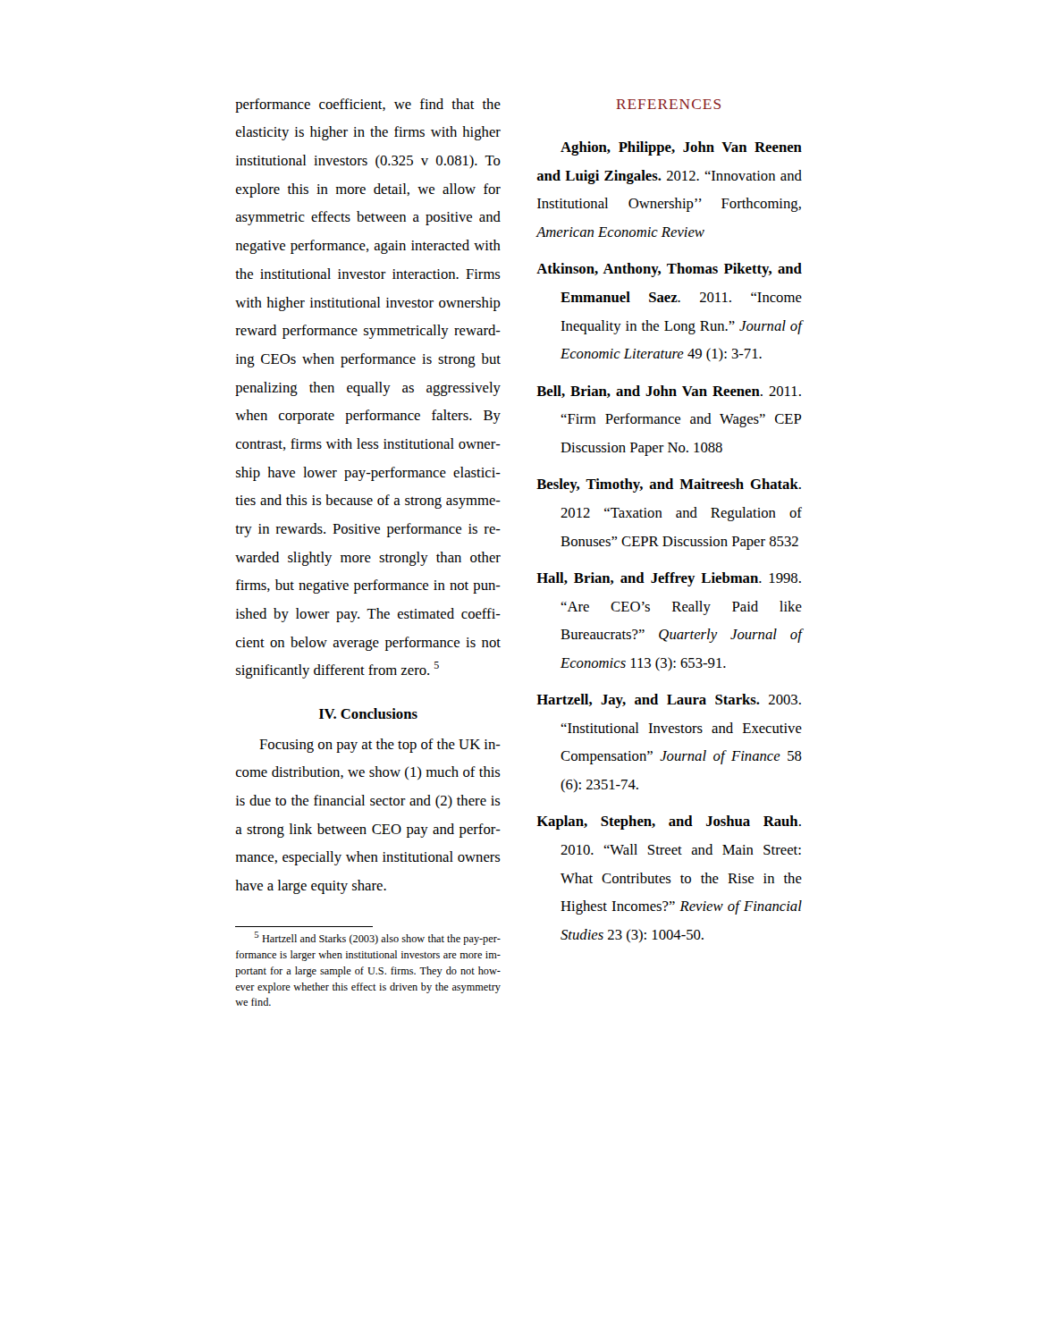performance coefficient, we find that the elasticity is higher in the firms with higher institutional investors (0.325 v 0.081). To explore this in more detail, we allow for asymmetric effects between a positive and negative performance, again interacted with the institutional investor interaction. Firms with higher institutional investor ownership reward performance symmetrically rewarding CEOs when performance is strong but penalizing then equally as aggressively when corporate performance falters. By contrast, firms with less institutional ownership have lower pay-performance elasticities and this is because of a strong asymmetry in rewards. Positive performance is rewarded slightly more strongly than other firms, but negative performance in not punished by lower pay. The estimated coefficient on below average performance is not significantly different from zero. 5
IV. Conclusions
Focusing on pay at the top of the UK income distribution, we show (1) much of this is due to the financial sector and (2) there is a strong link between CEO pay and performance, especially when institutional owners have a large equity share.
5 Hartzell and Starks (2003) also show that the pay-performance is larger when institutional investors are more important for a large sample of U.S. firms. They do not however explore whether this effect is driven by the asymmetry we find.
REFERENCES
Aghion, Philippe, John Van Reenen and Luigi Zingales. 2012. “Innovation and Institutional Ownership’’ Forthcoming, American Economic Review
Atkinson, Anthony, Thomas Piketty, and Emmanuel Saez. 2011. “Income Inequality in the Long Run.” Journal of Economic Literature 49 (1): 3-71.
Bell, Brian, and John Van Reenen. 2011. “Firm Performance and Wages” CEP Discussion Paper No. 1088
Besley, Timothy, and Maitreesh Ghatak. 2012 “Taxation and Regulation of Bonuses” CEPR Discussion Paper 8532
Hall, Brian, and Jeffrey Liebman. 1998. “Are CEO’s Really Paid like Bureaucrats?” Quarterly Journal of Economics 113 (3): 653-91.
Hartzell, Jay, and Laura Starks. 2003. “Institutional Investors and Executive Compensation” Journal of Finance 58 (6): 2351-74.
Kaplan, Stephen, and Joshua Rauh. 2010. “Wall Street and Main Street: What Contributes to the Rise in the Highest Incomes?” Review of Financial Studies 23 (3): 1004-50.